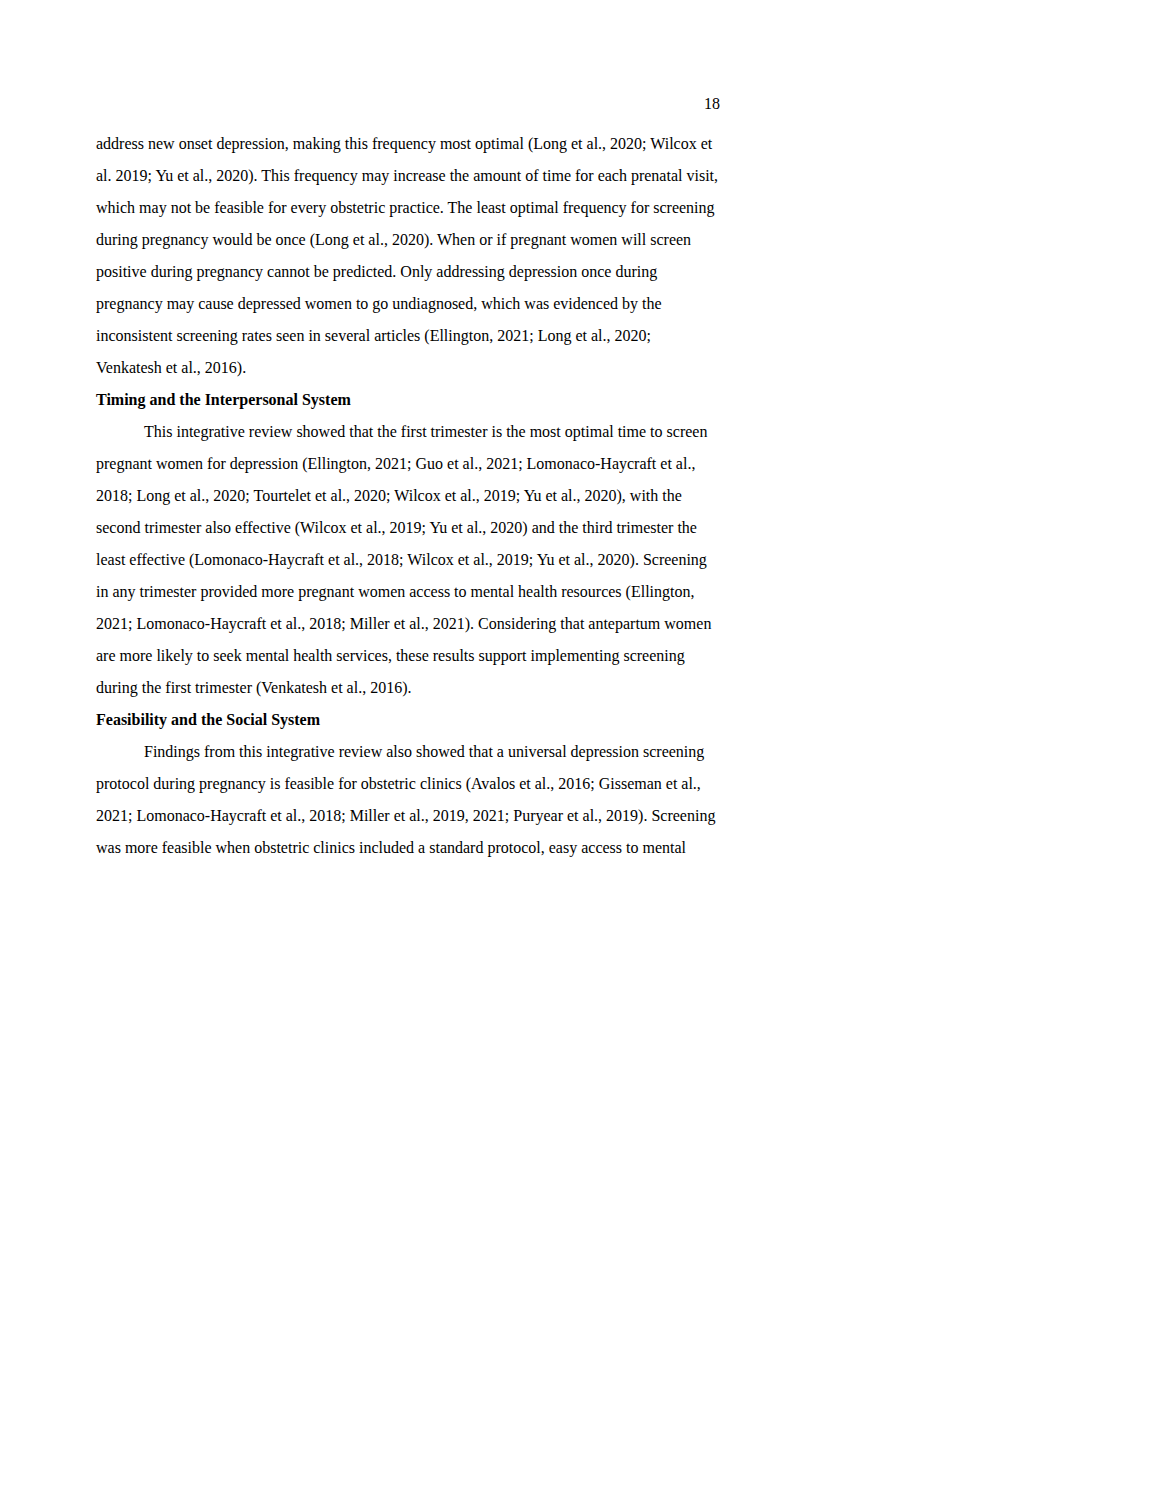18
address new onset depression, making this frequency most optimal (Long et al., 2020; Wilcox et al. 2019; Yu et al., 2020). This frequency may increase the amount of time for each prenatal visit, which may not be feasible for every obstetric practice. The least optimal frequency for screening during pregnancy would be once (Long et al., 2020). When or if pregnant women will screen positive during pregnancy cannot be predicted. Only addressing depression once during pregnancy may cause depressed women to go undiagnosed, which was evidenced by the inconsistent screening rates seen in several articles (Ellington, 2021; Long et al., 2020; Venkatesh et al., 2016).
Timing and the Interpersonal System
This integrative review showed that the first trimester is the most optimal time to screen pregnant women for depression (Ellington, 2021; Guo et al., 2021; Lomonaco-Haycraft et al., 2018; Long et al., 2020; Tourtelet et al., 2020; Wilcox et al., 2019; Yu et al., 2020), with the second trimester also effective (Wilcox et al., 2019; Yu et al., 2020) and the third trimester the least effective (Lomonaco-Haycraft et al., 2018; Wilcox et al., 2019; Yu et al., 2020). Screening in any trimester provided more pregnant women access to mental health resources (Ellington, 2021; Lomonaco-Haycraft et al., 2018; Miller et al., 2021). Considering that antepartum women are more likely to seek mental health services, these results support implementing screening during the first trimester (Venkatesh et al., 2016).
Feasibility and the Social System
Findings from this integrative review also showed that a universal depression screening protocol during pregnancy is feasible for obstetric clinics (Avalos et al., 2016; Gisseman et al., 2021; Lomonaco-Haycraft et al., 2018; Miller et al., 2019, 2021; Puryear et al., 2019). Screening was more feasible when obstetric clinics included a standard protocol, easy access to mental